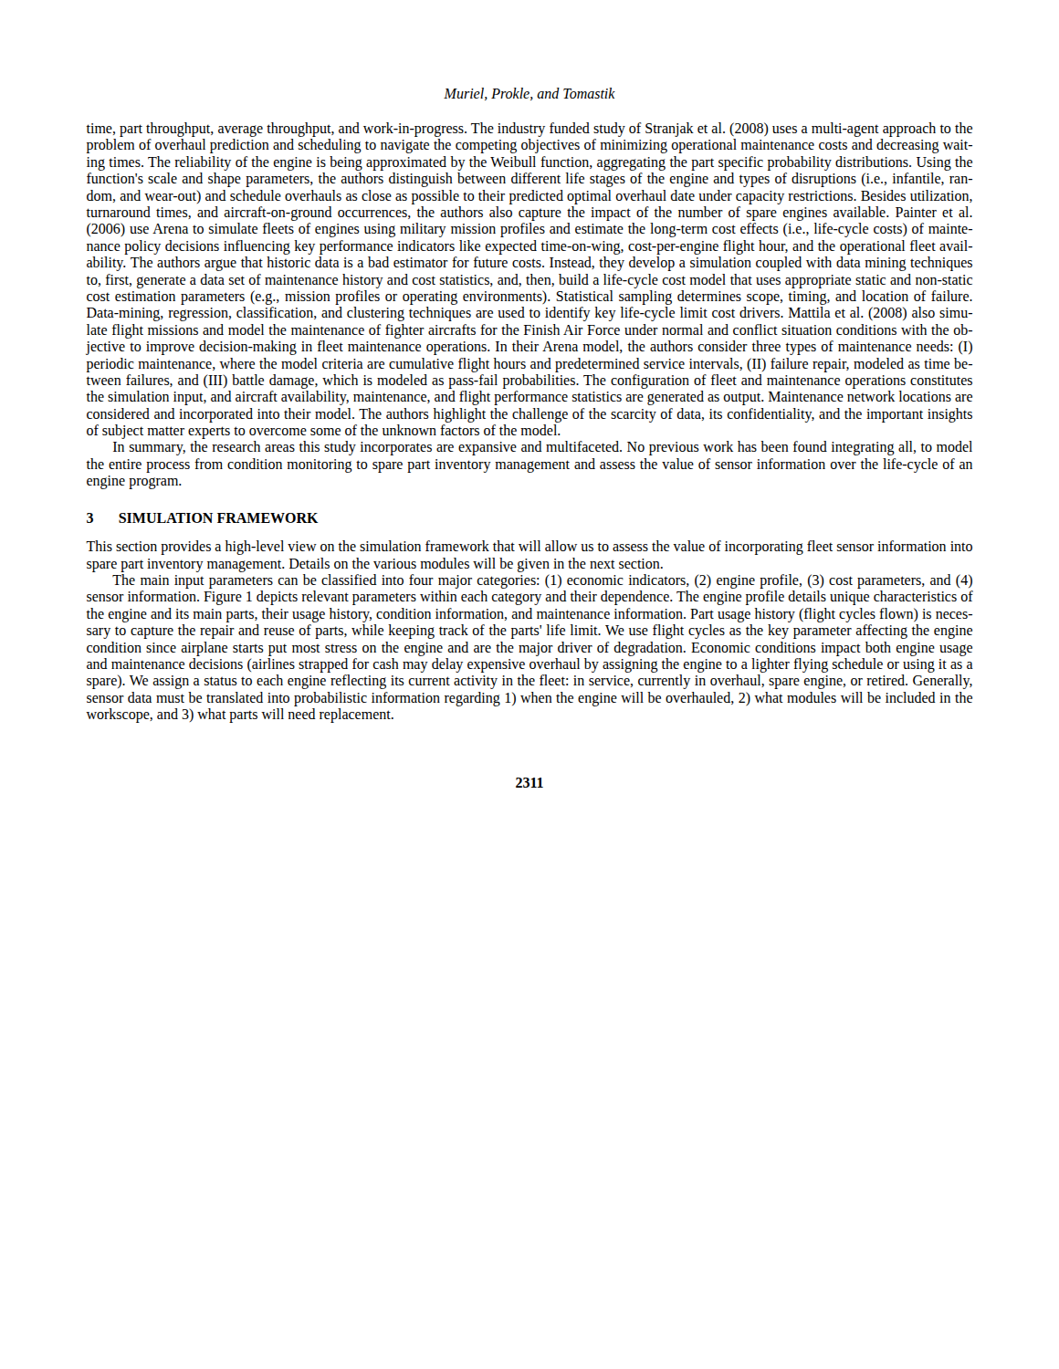Muriel, Prokle, and Tomastik
time, part throughput, average throughput, and work-in-progress. The industry funded study of Stranjak et al. (2008) uses a multi-agent approach to the problem of overhaul prediction and scheduling to navigate the competing objectives of minimizing operational maintenance costs and decreasing waiting times. The reliability of the engine is being approximated by the Weibull function, aggregating the part specific probability distributions. Using the function's scale and shape parameters, the authors distinguish between different life stages of the engine and types of disruptions (i.e., infantile, random, and wear-out) and schedule overhauls as close as possible to their predicted optimal overhaul date under capacity restrictions. Besides utilization, turnaround times, and aircraft-on-ground occurrences, the authors also capture the impact of the number of spare engines available. Painter et al. (2006) use Arena to simulate fleets of engines using military mission profiles and estimate the long-term cost effects (i.e., life-cycle costs) of maintenance policy decisions influencing key performance indicators like expected time-on-wing, cost-per-engine flight hour, and the operational fleet availability. The authors argue that historic data is a bad estimator for future costs. Instead, they develop a simulation coupled with data mining techniques to, first, generate a data set of maintenance history and cost statistics, and, then, build a life-cycle cost model that uses appropriate static and non-static cost estimation parameters (e.g., mission profiles or operating environments). Statistical sampling determines scope, timing, and location of failure. Data-mining, regression, classification, and clustering techniques are used to identify key life-cycle limit cost drivers. Mattila et al. (2008) also simulate flight missions and model the maintenance of fighter aircrafts for the Finish Air Force under normal and conflict situation conditions with the objective to improve decision-making in fleet maintenance operations. In their Arena model, the authors consider three types of maintenance needs: (I) periodic maintenance, where the model criteria are cumulative flight hours and predetermined service intervals, (II) failure repair, modeled as time between failures, and (III) battle damage, which is modeled as pass-fail probabilities. The configuration of fleet and maintenance operations constitutes the simulation input, and aircraft availability, maintenance, and flight performance statistics are generated as output. Maintenance network locations are considered and incorporated into their model. The authors highlight the challenge of the scarcity of data, its confidentiality, and the important insights of subject matter experts to overcome some of the unknown factors of the model.
In summary, the research areas this study incorporates are expansive and multifaceted. No previous work has been found integrating all, to model the entire process from condition monitoring to spare part inventory management and assess the value of sensor information over the life-cycle of an engine program.
3 SIMULATION FRAMEWORK
This section provides a high-level view on the simulation framework that will allow us to assess the value of incorporating fleet sensor information into spare part inventory management. Details on the various modules will be given in the next section.
The main input parameters can be classified into four major categories: (1) economic indicators, (2) engine profile, (3) cost parameters, and (4) sensor information. Figure 1 depicts relevant parameters within each category and their dependence. The engine profile details unique characteristics of the engine and its main parts, their usage history, condition information, and maintenance information. Part usage history (flight cycles flown) is necessary to capture the repair and reuse of parts, while keeping track of the parts' life limit. We use flight cycles as the key parameter affecting the engine condition since airplane starts put most stress on the engine and are the major driver of degradation. Economic conditions impact both engine usage and maintenance decisions (airlines strapped for cash may delay expensive overhaul by assigning the engine to a lighter flying schedule or using it as a spare). We assign a status to each engine reflecting its current activity in the fleet: in service, currently in overhaul, spare engine, or retired. Generally, sensor data must be translated into probabilistic information regarding 1) when the engine will be overhauled, 2) what modules will be included in the workscope, and 3) what parts will need replacement.
2311